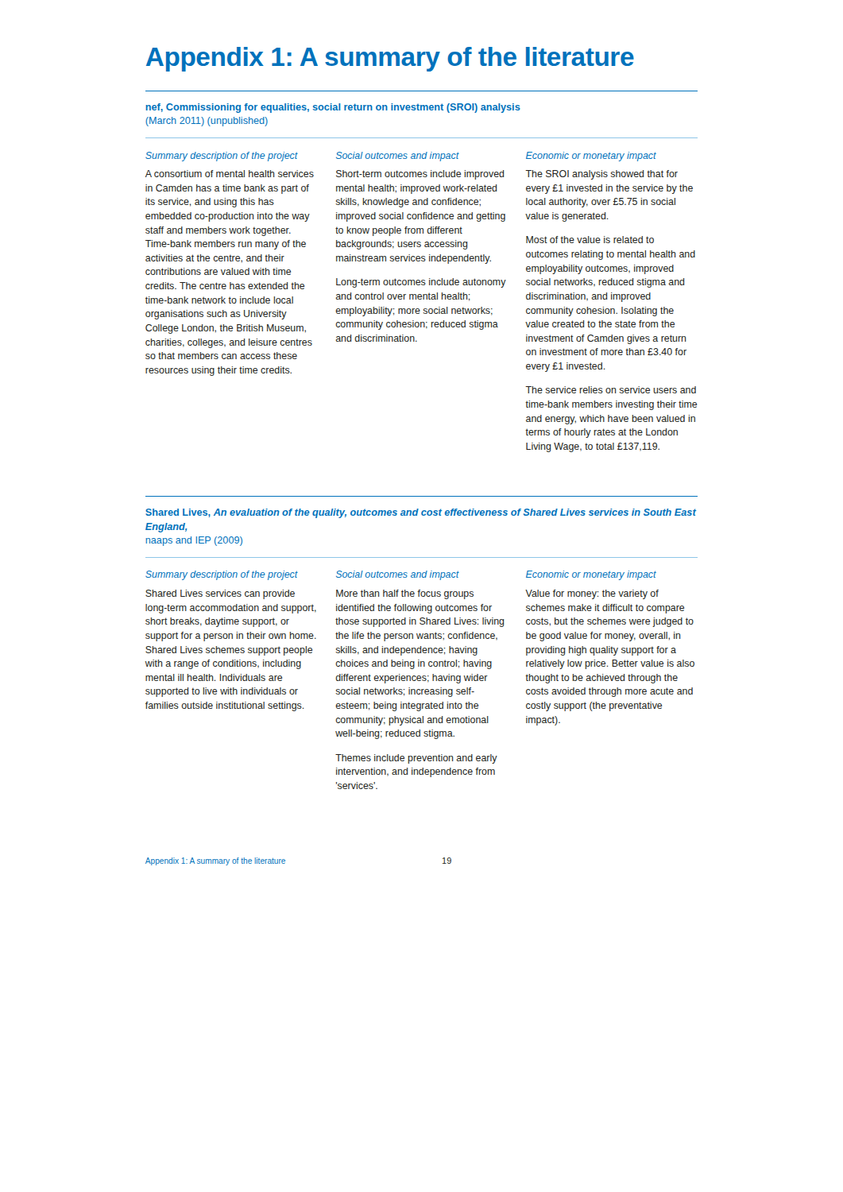Appendix 1: A summary of the literature
nef, Commissioning for equalities, social return on investment (SROI) analysis
(March 2011) (unpublished)
Summary description of the project
A consortium of mental health services in Camden has a time bank as part of its service, and using this has embedded co-production into the way staff and members work together. Time-bank members run many of the activities at the centre, and their contributions are valued with time credits. The centre has extended the time-bank network to include local organisations such as University College London, the British Museum, charities, colleges, and leisure centres so that members can access these resources using their time credits.
Social outcomes and impact
Short-term outcomes include improved mental health; improved work-related skills, knowledge and confidence; improved social confidence and getting to know people from different backgrounds; users accessing mainstream services independently.
Long-term outcomes include autonomy and control over mental health; employability; more social networks; community cohesion; reduced stigma and discrimination.
Economic or monetary impact
The SROI analysis showed that for every £1 invested in the service by the local authority, over £5.75 in social value is generated.
Most of the value is related to outcomes relating to mental health and employability outcomes, improved social networks, reduced stigma and discrimination, and improved community cohesion. Isolating the value created to the state from the investment of Camden gives a return on investment of more than £3.40 for every £1 invested.
The service relies on service users and time-bank members investing their time and energy, which have been valued in terms of hourly rates at the London Living Wage, to total £137,119.
Shared Lives, An evaluation of the quality, outcomes and cost effectiveness of Shared Lives services in South East England,
naaps and IEP (2009)
Summary description of the project
Shared Lives services can provide long-term accommodation and support, short breaks, daytime support, or support for a person in their own home. Shared Lives schemes support people with a range of conditions, including mental ill health. Individuals are supported to live with individuals or families outside institutional settings.
Social outcomes and impact
More than half the focus groups identified the following outcomes for those supported in Shared Lives: living the life the person wants; confidence, skills, and independence; having choices and being in control; having different experiences; having wider social networks; increasing self-esteem; being integrated into the community; physical and emotional well-being; reduced stigma.
Themes include prevention and early intervention, and independence from 'services'.
Economic or monetary impact
Value for money: the variety of schemes make it difficult to compare costs, but the schemes were judged to be good value for money, overall, in providing high quality support for a relatively low price. Better value is also thought to be achieved through the costs avoided through more acute and costly support (the preventative impact).
Appendix 1: A summary of the literature 19